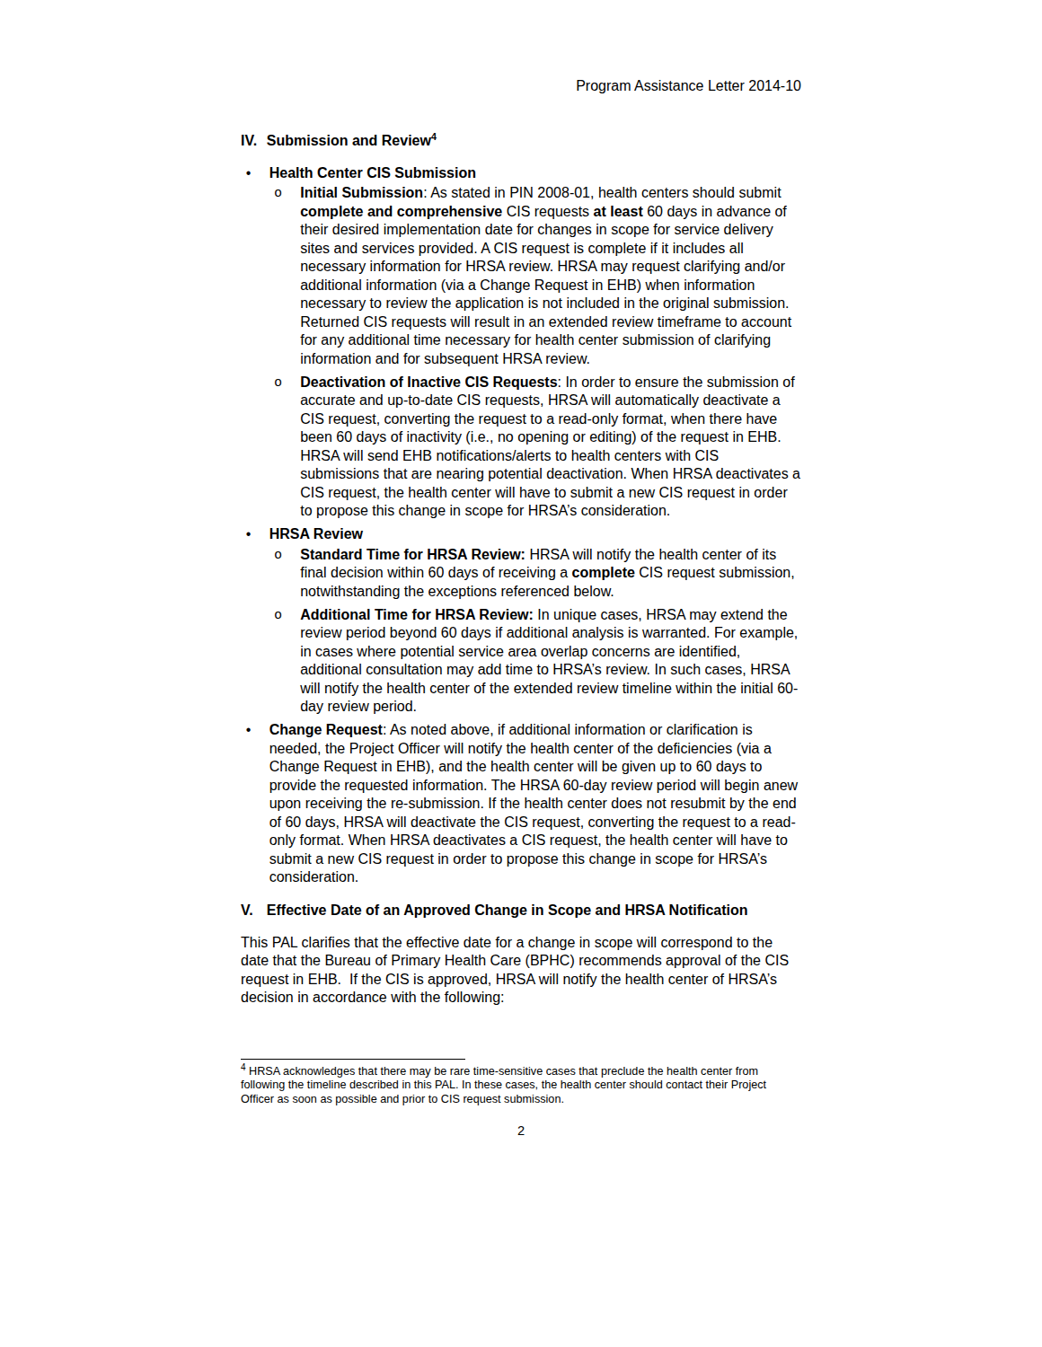Program Assistance Letter 2014-10
IV. Submission and Review4
Health Center CIS Submission
Initial Submission: As stated in PIN 2008-01, health centers should submit complete and comprehensive CIS requests at least 60 days in advance of their desired implementation date for changes in scope for service delivery sites and services provided. A CIS request is complete if it includes all necessary information for HRSA review. HRSA may request clarifying and/or additional information (via a Change Request in EHB) when information necessary to review the application is not included in the original submission. Returned CIS requests will result in an extended review timeframe to account for any additional time necessary for health center submission of clarifying information and for subsequent HRSA review.
Deactivation of Inactive CIS Requests: In order to ensure the submission of accurate and up-to-date CIS requests, HRSA will automatically deactivate a CIS request, converting the request to a read-only format, when there have been 60 days of inactivity (i.e., no opening or editing) of the request in EHB. HRSA will send EHB notifications/alerts to health centers with CIS submissions that are nearing potential deactivation. When HRSA deactivates a CIS request, the health center will have to submit a new CIS request in order to propose this change in scope for HRSA’s consideration.
HRSA Review
Standard Time for HRSA Review: HRSA will notify the health center of its final decision within 60 days of receiving a complete CIS request submission, notwithstanding the exceptions referenced below.
Additional Time for HRSA Review: In unique cases, HRSA may extend the review period beyond 60 days if additional analysis is warranted. For example, in cases where potential service area overlap concerns are identified, additional consultation may add time to HRSA’s review. In such cases, HRSA will notify the health center of the extended review timeline within the initial 60-day review period.
Change Request: As noted above, if additional information or clarification is needed, the Project Officer will notify the health center of the deficiencies (via a Change Request in EHB), and the health center will be given up to 60 days to provide the requested information. The HRSA 60-day review period will begin anew upon receiving the re-submission. If the health center does not resubmit by the end of 60 days, HRSA will deactivate the CIS request, converting the request to a read-only format. When HRSA deactivates a CIS request, the health center will have to submit a new CIS request in order to propose this change in scope for HRSA’s consideration.
V. Effective Date of an Approved Change in Scope and HRSA Notification
This PAL clarifies that the effective date for a change in scope will correspond to the date that the Bureau of Primary Health Care (BPHC) recommends approval of the CIS request in EHB. If the CIS is approved, HRSA will notify the health center of HRSA’s decision in accordance with the following:
4 HRSA acknowledges that there may be rare time-sensitive cases that preclude the health center from following the timeline described in this PAL. In these cases, the health center should contact their Project Officer as soon as possible and prior to CIS request submission.
2